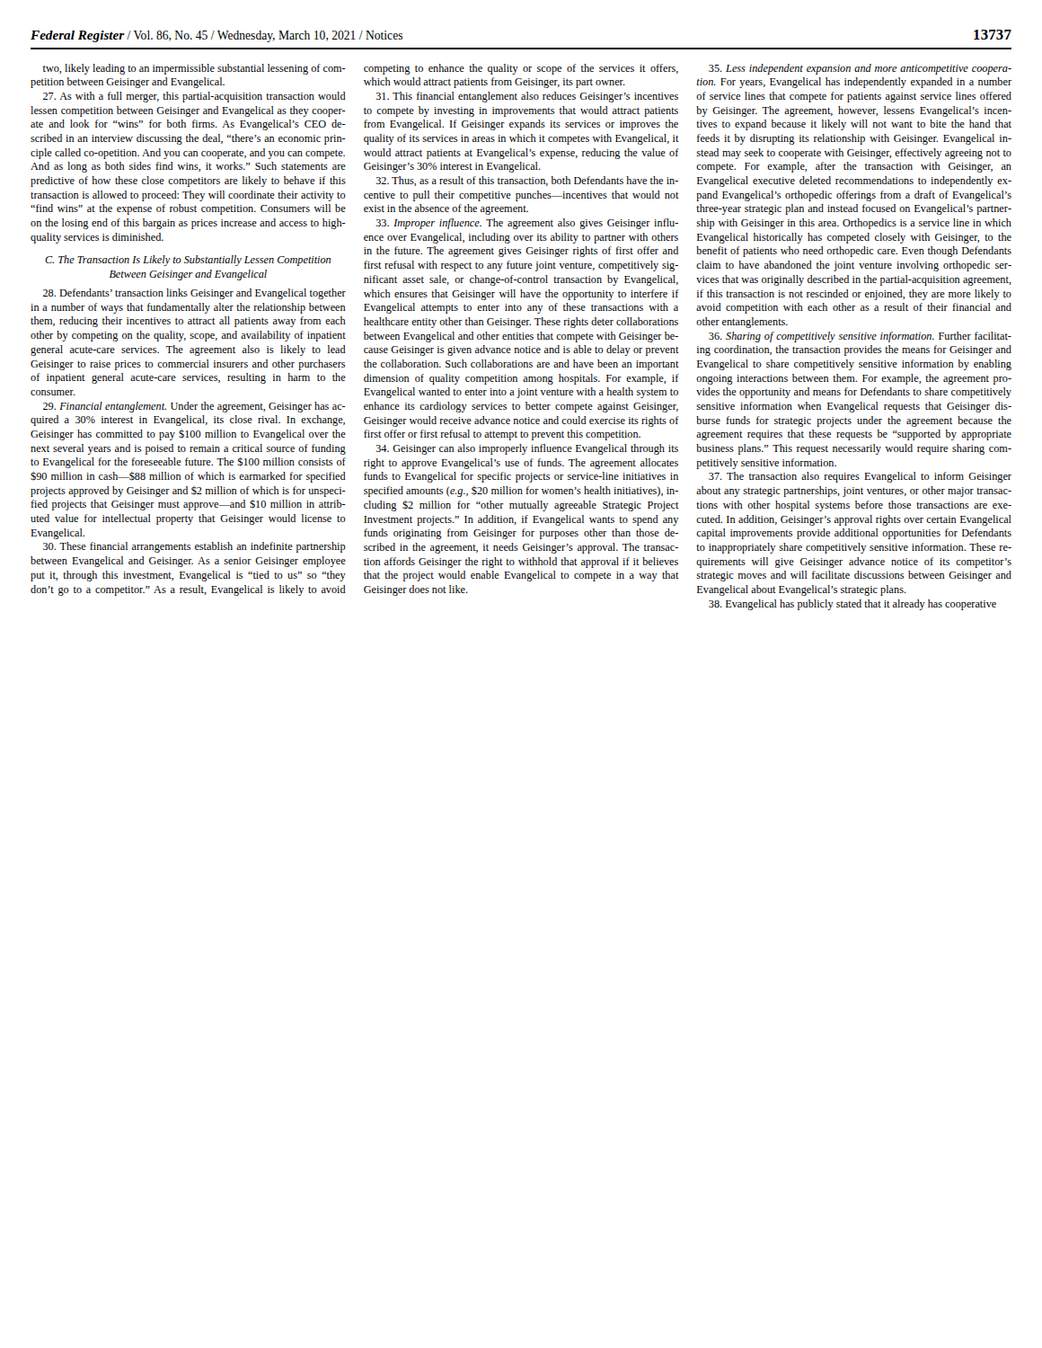Federal Register / Vol. 86, No. 45 / Wednesday, March 10, 2021 / Notices
13737
two, likely leading to an impermissible substantial lessening of competition between Geisinger and Evangelical.
27. As with a full merger, this partial-acquisition transaction would lessen competition between Geisinger and Evangelical as they cooperate and look for “wins” for both firms. As Evangelical’s CEO described in an interview discussing the deal, “there’s an economic principle called co-opetition. And you can cooperate, and you can compete. And as long as both sides find wins, it works.” Such statements are predictive of how these close competitors are likely to behave if this transaction is allowed to proceed: They will coordinate their activity to “find wins” at the expense of robust competition. Consumers will be on the losing end of this bargain as prices increase and access to high-quality services is diminished.
C. The Transaction Is Likely to Substantially Lessen Competition Between Geisinger and Evangelical
28. Defendants’ transaction links Geisinger and Evangelical together in a number of ways that fundamentally alter the relationship between them, reducing their incentives to attract all patients away from each other by competing on the quality, scope, and availability of inpatient general acute-care services. The agreement also is likely to lead Geisinger to raise prices to commercial insurers and other purchasers of inpatient general acute-care services, resulting in harm to the consumer.
29. Financial entanglement. Under the agreement, Geisinger has acquired a 30% interest in Evangelical, its close rival. In exchange, Geisinger has committed to pay $100 million to Evangelical over the next several years and is poised to remain a critical source of funding to Evangelical for the foreseeable future. The $100 million consists of $90 million in cash—$88 million of which is earmarked for specified projects approved by Geisinger and $2 million of which is for unspecified projects that Geisinger must approve—and $10 million in attributed value for intellectual property that Geisinger would license to Evangelical.
30. These financial arrangements establish an indefinite partnership between Evangelical and Geisinger. As a senior Geisinger employee put it, through this investment, Evangelical is “tied to us” so “they don’t go to a competitor.” As a result, Evangelical is likely to avoid competing to enhance the quality or scope of the services it offers, which would attract patients from Geisinger, its part owner.
31. This financial entanglement also reduces Geisinger’s incentives to compete by investing in improvements that would attract patients from Evangelical. If Geisinger expands its services or improves the quality of its services in areas in which it competes with Evangelical, it would attract patients at Evangelical’s expense, reducing the value of Geisinger’s 30% interest in Evangelical.
32. Thus, as a result of this transaction, both Defendants have the incentive to pull their competitive punches—incentives that would not exist in the absence of the agreement.
33. Improper influence. The agreement also gives Geisinger influence over Evangelical, including over its ability to partner with others in the future. The agreement gives Geisinger rights of first offer and first refusal with respect to any future joint venture, competitively significant asset sale, or change-of-control transaction by Evangelical, which ensures that Geisinger will have the opportunity to interfere if Evangelical attempts to enter into any of these transactions with a healthcare entity other than Geisinger. These rights deter collaborations between Evangelical and other entities that compete with Geisinger because Geisinger is given advance notice and is able to delay or prevent the collaboration. Such collaborations are and have been an important dimension of quality competition among hospitals. For example, if Evangelical wanted to enter into a joint venture with a health system to enhance its cardiology services to better compete against Geisinger, Geisinger would receive advance notice and could exercise its rights of first offer or first refusal to attempt to prevent this competition.
34. Geisinger can also improperly influence Evangelical through its right to approve Evangelical’s use of funds. The agreement allocates funds to Evangelical for specific projects or service-line initiatives in specified amounts (e.g., $20 million for women’s health initiatives), including $2 million for “other mutually agreeable Strategic Project Investment projects.” In addition, if Evangelical wants to spend any funds originating from Geisinger for purposes other than those described in the agreement, it needs Geisinger’s approval. The transaction affords Geisinger the right to withhold that approval if it believes that the project would enable Evangelical to compete in a way that Geisinger does not like.
35. Less independent expansion and more anticompetitive cooperation. For years, Evangelical has independently expanded in a number of service lines that compete for patients against service lines offered by Geisinger. The agreement, however, lessens Evangelical’s incentives to expand because it likely will not want to bite the hand that feeds it by disrupting its relationship with Geisinger. Evangelical instead may seek to cooperate with Geisinger, effectively agreeing not to compete. For example, after the transaction with Geisinger, an Evangelical executive deleted recommendations to independently expand Evangelical’s orthopedic offerings from a draft of Evangelical’s three-year strategic plan and instead focused on Evangelical’s partnership with Geisinger in this area. Orthopedics is a service line in which Evangelical historically has competed closely with Geisinger, to the benefit of patients who need orthopedic care. Even though Defendants claim to have abandoned the joint venture involving orthopedic services that was originally described in the partial-acquisition agreement, if this transaction is not rescinded or enjoined, they are more likely to avoid competition with each other as a result of their financial and other entanglements.
36. Sharing of competitively sensitive information. Further facilitating coordination, the transaction provides the means for Geisinger and Evangelical to share competitively sensitive information by enabling ongoing interactions between them. For example, the agreement provides the opportunity and means for Defendants to share competitively sensitive information when Evangelical requests that Geisinger disburse funds for strategic projects under the agreement because the agreement requires that these requests be “supported by appropriate business plans.” This request necessarily would require sharing competitively sensitive information.
37. The transaction also requires Evangelical to inform Geisinger about any strategic partnerships, joint ventures, or other major transactions with other hospital systems before those transactions are executed. In addition, Geisinger’s approval rights over certain Evangelical capital improvements provide additional opportunities for Defendants to inappropriately share competitively sensitive information. These requirements will give Geisinger advance notice of its competitor’s strategic moves and will facilitate discussions between Geisinger and Evangelical about Evangelical’s strategic plans.
38. Evangelical has publicly stated that it already has cooperative